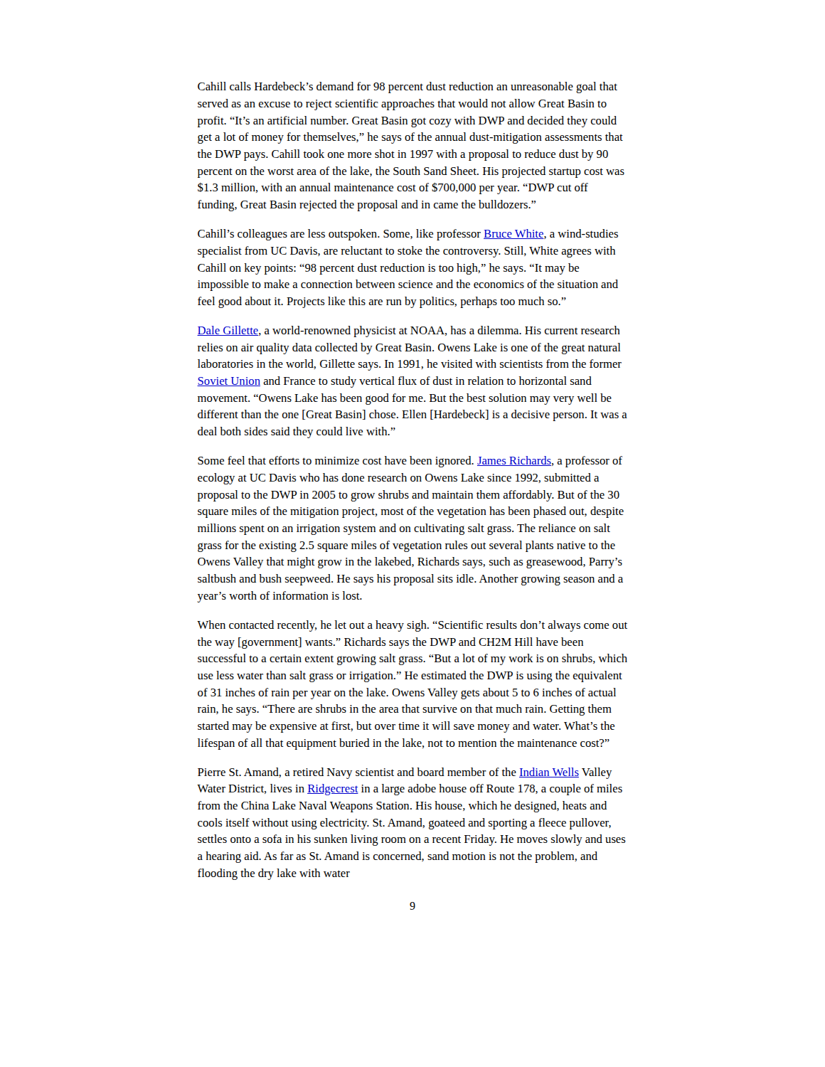Cahill calls Hardebeck’s demand for 98 percent dust reduction an unreasonable goal that served as an excuse to reject scientific approaches that would not allow Great Basin to profit. “It’s an artificial number. Great Basin got cozy with DWP and decided they could get a lot of money for themselves,” he says of the annual dust-mitigation assessments that the DWP pays. Cahill took one more shot in 1997 with a proposal to reduce dust by 90 percent on the worst area of the lake, the South Sand Sheet. His projected startup cost was $1.3 million, with an annual maintenance cost of $700,000 per year. “DWP cut off funding, Great Basin rejected the proposal and in came the bulldozers.”
Cahill’s colleagues are less outspoken. Some, like professor Bruce White, a wind-studies specialist from UC Davis, are reluctant to stoke the controversy. Still, White agrees with Cahill on key points: “98 percent dust reduction is too high,” he says. “It may be impossible to make a connection between science and the economics of the situation and feel good about it. Projects like this are run by politics, perhaps too much so.”
Dale Gillette, a world-renowned physicist at NOAA, has a dilemma. His current research relies on air quality data collected by Great Basin. Owens Lake is one of the great natural laboratories in the world, Gillette says. In 1991, he visited with scientists from the former Soviet Union and France to study vertical flux of dust in relation to horizontal sand movement. “Owens Lake has been good for me. But the best solution may very well be different than the one [Great Basin] chose. Ellen [Hardebeck] is a decisive person. It was a deal both sides said they could live with.”
Some feel that efforts to minimize cost have been ignored. James Richards, a professor of ecology at UC Davis who has done research on Owens Lake since 1992, submitted a proposal to the DWP in 2005 to grow shrubs and maintain them affordably. But of the 30 square miles of the mitigation project, most of the vegetation has been phased out, despite millions spent on an irrigation system and on cultivating salt grass. The reliance on salt grass for the existing 2.5 square miles of vegetation rules out several plants native to the Owens Valley that might grow in the lakebed, Richards says, such as greasewood, Parry’s saltbush and bush seepweed. He says his proposal sits idle. Another growing season and a year’s worth of information is lost.
When contacted recently, he let out a heavy sigh. “Scientific results don’t always come out the way [government] wants.” Richards says the DWP and CH2M Hill have been successful to a certain extent growing salt grass. “But a lot of my work is on shrubs, which use less water than salt grass or irrigation.” He estimated the DWP is using the equivalent of 31 inches of rain per year on the lake. Owens Valley gets about 5 to 6 inches of actual rain, he says. “There are shrubs in the area that survive on that much rain. Getting them started may be expensive at first, but over time it will save money and water. What’s the lifespan of all that equipment buried in the lake, not to mention the maintenance cost?”
Pierre St. Amand, a retired Navy scientist and board member of the Indian Wells Valley Water District, lives in Ridgecrest in a large adobe house off Route 178, a couple of miles from the China Lake Naval Weapons Station. His house, which he designed, heats and cools itself without using electricity. St. Amand, goateed and sporting a fleece pullover, settles onto a sofa in his sunken living room on a recent Friday. He moves slowly and uses a hearing aid. As far as St. Amand is concerned, sand motion is not the problem, and flooding the dry lake with water
9